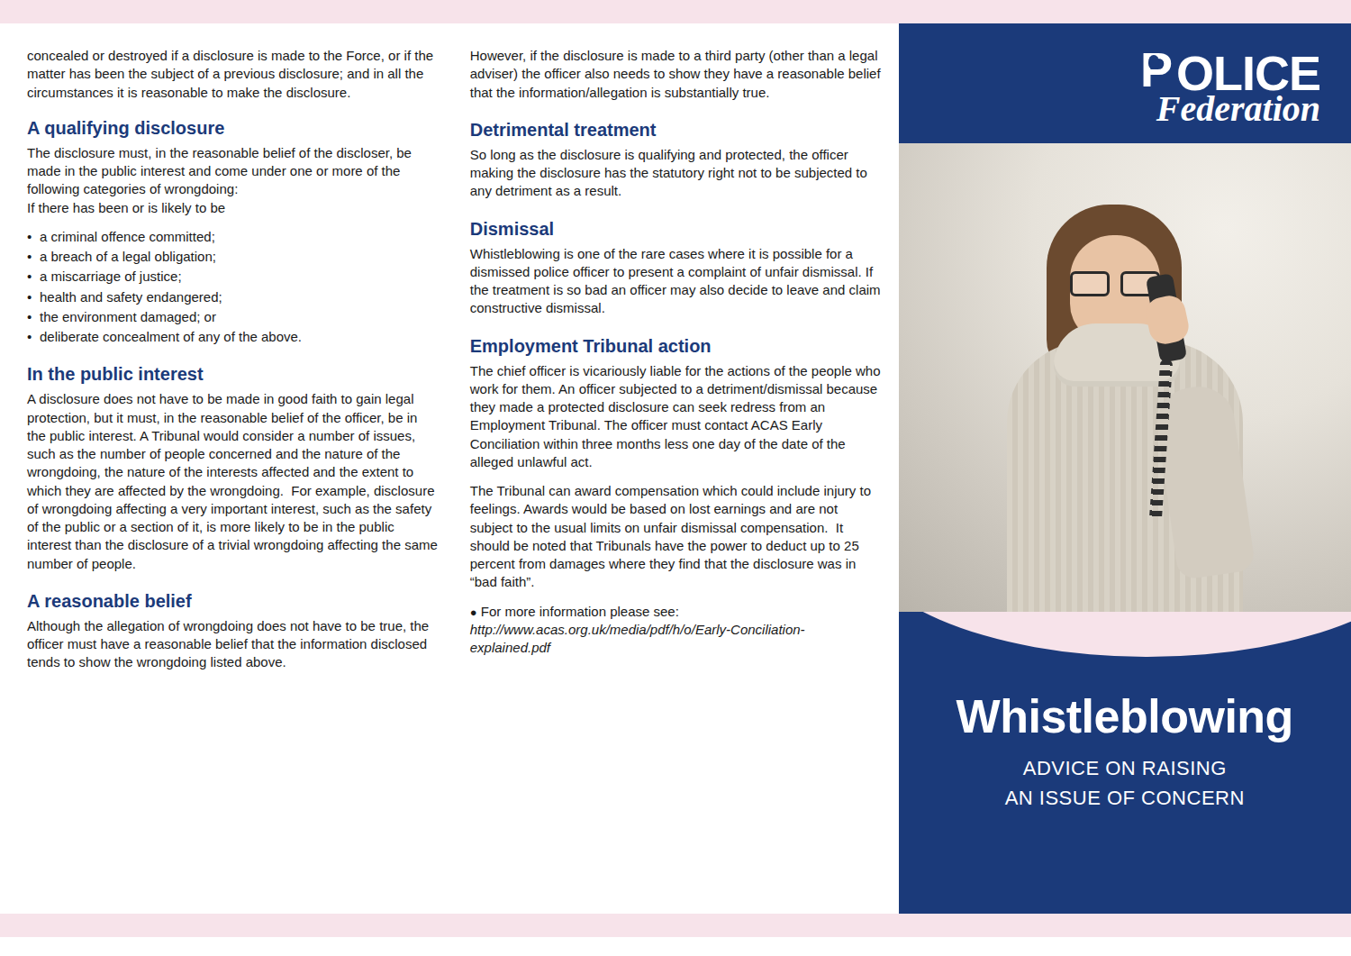concealed or destroyed if a disclosure is made to the Force, or if the matter has been the subject of a previous disclosure; and in all the circumstances it is reasonable to make the disclosure.
A qualifying disclosure
The disclosure must, in the reasonable belief of the discloser, be made in the public interest and come under one or more of the following categories of wrongdoing:
If there has been or is likely to be
a criminal offence committed;
a breach of a legal obligation;
a miscarriage of justice;
health and safety endangered;
the environment damaged; or
deliberate concealment of any of the above.
In the public interest
A disclosure does not have to be made in good faith to gain legal protection, but it must, in the reasonable belief of the officer, be in the public interest. A Tribunal would consider a number of issues, such as the number of people concerned and the nature of the wrongdoing, the nature of the interests affected and the extent to which they are affected by the wrongdoing. For example, disclosure of wrongdoing affecting a very important interest, such as the safety of the public or a section of it, is more likely to be in the public interest than the disclosure of a trivial wrongdoing affecting the same number of people.
A reasonable belief
Although the allegation of wrongdoing does not have to be true, the officer must have a reasonable belief that the information disclosed tends to show the wrongdoing listed above.
However, if the disclosure is made to a third party (other than a legal adviser) the officer also needs to show they have a reasonable belief that the information/allegation is substantially true.
Detrimental treatment
So long as the disclosure is qualifying and protected, the officer making the disclosure has the statutory right not to be subjected to any detriment as a result.
Dismissal
Whistleblowing is one of the rare cases where it is possible for a dismissed police officer to present a complaint of unfair dismissal. If the treatment is so bad an officer may also decide to leave and claim constructive dismissal.
Employment Tribunal action
The chief officer is vicariously liable for the actions of the people who work for them. An officer subjected to a detriment/dismissal because they made a protected disclosure can seek redress from an Employment Tribunal. The officer must contact ACAS Early Conciliation within three months less one day of the date of the alleged unlawful act.
The Tribunal can award compensation which could include injury to feelings. Awards would be based on lost earnings and are not subject to the usual limits on unfair dismissal compensation. It should be noted that Tribunals have the power to deduct up to 25 percent from damages where they find that the disclosure was in “bad faith”.
● For more information please see:
http://www.acas.org.uk/media/pdf/h/o/Early-Conciliation-explained.pdf
OLICE Federation
Whistleblowing
ADVICE ON RAISING
AN ISSUE OF CONCERN